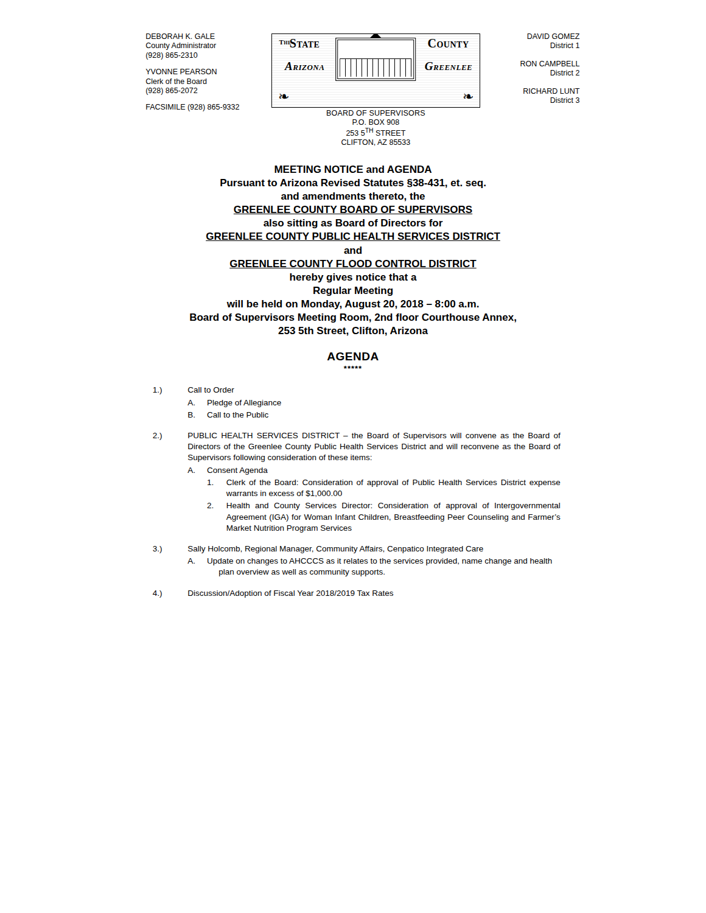DEBORAH K. GALE
County Administrator
(928) 865-2310
YVONNE PEARSON
Clerk of the Board
(928) 865-2072
FACSIMILE (928) 865-9332
The State of Arizona County Greenlee ❧ ❧
BOARD OF SUPERVISORS
P.O. BOX 908
253 5TH STREET
CLIFTON, AZ 85533
DAVID GOMEZ
District 1
RON CAMPBELL
District 2
RICHARD LUNT
District 3
MEETING NOTICE and AGENDA Pursuant to Arizona Revised Statutes §38-431, et. seq. and amendments thereto, the GREENLEE COUNTY BOARD OF SUPERVISORS also sitting as Board of Directors for GREENLEE COUNTY PUBLIC HEALTH SERVICES DISTRICT and GREENLEE COUNTY FLOOD CONTROL DISTRICT hereby gives notice that a Regular Meeting will be held on Monday, August 20, 2018 – 8:00 a.m. Board of Supervisors Meeting Room, 2nd floor Courthouse Annex, 253 5th Street, Clifton, Arizona
AGENDA
*****
1.) Call to Order
A. Pledge of Allegiance
B. Call to the Public
2.)
PUBLIC HEALTH SERVICES DISTRICT – the Board of Supervisors will convene as the Board of Directors of the Greenlee County Public Health Services District and will reconvene as the Board of Supervisors following consideration of these items:
A. Consent Agenda
1.
Clerk of the Board: Consideration of approval of Public Health Services District expense warrants in excess of $1,000.00
2.
Health and County Services Director: Consideration of approval of Intergovernmental Agreement (IGA) for Woman Infant Children, Breastfeeding Peer Counseling and Farmer’s Market Nutrition Program Services
3.) Sally Holcomb, Regional Manager, Community Affairs, Cenpatico Integrated Care
A.
Update on changes to AHCCCS as it relates to the services provided, name change and health plan overview as well as community supports.
4.) Discussion/Adoption of Fiscal Year 2018/2019 Tax Rates